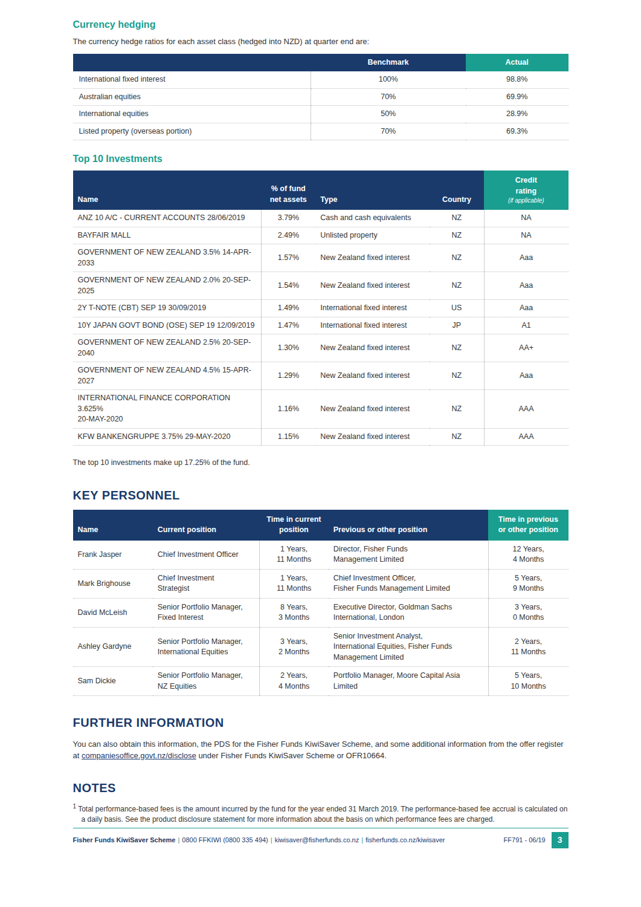Currency hedging
The currency hedge ratios for each asset class (hedged into NZD) at quarter end are:
| | Benchmark | Actual |
| --- | --- | --- |
| International fixed interest | 100% | 98.8% |
| Australian equities | 70% | 69.9% |
| International equities | 50% | 28.9% |
| Listed property (overseas portion) | 70% | 69.3% |
Top 10 Investments
| Name | % of fund net assets | Type | Country | Credit rating (if applicable) |
| --- | --- | --- | --- | --- |
| ANZ 10 A/C - CURRENT ACCOUNTS 28/06/2019 | 3.79% | Cash and cash equivalents | NZ | NA |
| BAYFAIR MALL | 2.49% | Unlisted property | NZ | NA |
| GOVERNMENT OF NEW ZEALAND 3.5% 14-APR-2033 | 1.57% | New Zealand fixed interest | NZ | Aaa |
| GOVERNMENT OF NEW ZEALAND 2.0% 20-SEP-2025 | 1.54% | New Zealand fixed interest | NZ | Aaa |
| 2Y T-NOTE (CBT) SEP 19 30/09/2019 | 1.49% | International fixed interest | US | Aaa |
| 10Y JAPAN GOVT BOND (OSE) SEP 19 12/09/2019 | 1.47% | International fixed interest | JP | A1 |
| GOVERNMENT OF NEW ZEALAND 2.5% 20-SEP-2040 | 1.30% | New Zealand fixed interest | NZ | AA+ |
| GOVERNMENT OF NEW ZEALAND 4.5% 15-APR-2027 | 1.29% | New Zealand fixed interest | NZ | Aaa |
| INTERNATIONAL FINANCE CORPORATION 3.625% 20-MAY-2020 | 1.16% | New Zealand fixed interest | NZ | AAA |
| KFW BANKENGRUPPE 3.75% 29-MAY-2020 | 1.15% | New Zealand fixed interest | NZ | AAA |
The top 10 investments make up 17.25% of the fund.
KEY PERSONNEL
| Name | Current position | Time in current position | Previous or other position | Time in previous or other position |
| --- | --- | --- | --- | --- |
| Frank Jasper | Chief Investment Officer | 1 Years, 11 Months | Director, Fisher Funds Management Limited | 12 Years, 4 Months |
| Mark Brighouse | Chief Investment Strategist | 1 Years, 11 Months | Chief Investment Officer, Fisher Funds Management Limited | 5 Years, 9 Months |
| David McLeish | Senior Portfolio Manager, Fixed Interest | 8 Years, 3 Months | Executive Director, Goldman Sachs International, London | 3 Years, 0 Months |
| Ashley Gardyne | Senior Portfolio Manager, International Equities | 3 Years, 2 Months | Senior Investment Analyst, International Equities, Fisher Funds Management Limited | 2 Years, 11 Months |
| Sam Dickie | Senior Portfolio Manager, NZ Equities | 2 Years, 4 Months | Portfolio Manager, Moore Capital Asia Limited | 5 Years, 10 Months |
FURTHER INFORMATION
You can also obtain this information, the PDS for the Fisher Funds KiwiSaver Scheme, and some additional information from the offer register at companiesoffice.govt.nz/disclose under Fisher Funds KiwiSaver Scheme or OFR10664.
NOTES
1 Total performance-based fees is the amount incurred by the fund for the year ended 31 March 2019. The performance-based fee accrual is calculated on a daily basis. See the product disclosure statement for more information about the basis on which performance fees are charged.
Fisher Funds KiwiSaver Scheme|0800 FFKIWI (0800 335 494)|kiwisaver@fisherfunds.co.nz|fisherfunds.co.nz/kiwisaver
FF791 - 06/19 3